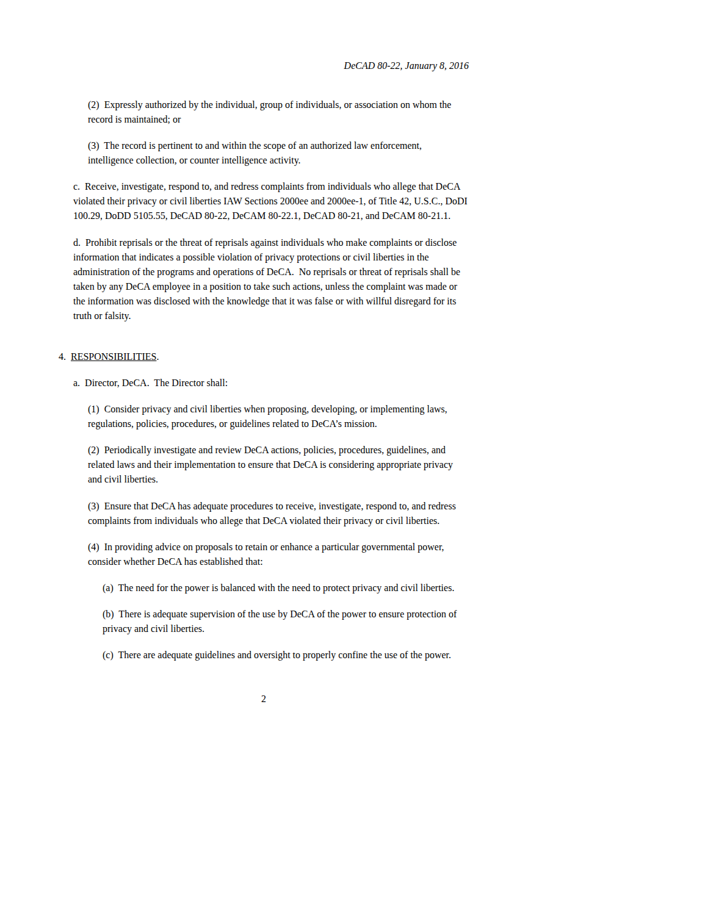DeCAD 80-22, January 8, 2016
(2) Expressly authorized by the individual, group of individuals, or association on whom the record is maintained; or
(3) The record is pertinent to and within the scope of an authorized law enforcement, intelligence collection, or counter intelligence activity.
c. Receive, investigate, respond to, and redress complaints from individuals who allege that DeCA violated their privacy or civil liberties IAW Sections 2000ee and 2000ee-1, of Title 42, U.S.C., DoDI 100.29, DoDD 5105.55, DeCAD 80-22, DeCAM 80-22.1, DeCAD 80-21, and DeCAM 80-21.1.
d. Prohibit reprisals or the threat of reprisals against individuals who make complaints or disclose information that indicates a possible violation of privacy protections or civil liberties in the administration of the programs and operations of DeCA. No reprisals or threat of reprisals shall be taken by any DeCA employee in a position to take such actions, unless the complaint was made or the information was disclosed with the knowledge that it was false or with willful disregard for its truth or falsity.
4. RESPONSIBILITIES.
a. Director, DeCA. The Director shall:
(1) Consider privacy and civil liberties when proposing, developing, or implementing laws, regulations, policies, procedures, or guidelines related to DeCA’s mission.
(2) Periodically investigate and review DeCA actions, policies, procedures, guidelines, and related laws and their implementation to ensure that DeCA is considering appropriate privacy and civil liberties.
(3) Ensure that DeCA has adequate procedures to receive, investigate, respond to, and redress complaints from individuals who allege that DeCA violated their privacy or civil liberties.
(4) In providing advice on proposals to retain or enhance a particular governmental power, consider whether DeCA has established that:
(a) The need for the power is balanced with the need to protect privacy and civil liberties.
(b) There is adequate supervision of the use by DeCA of the power to ensure protection of privacy and civil liberties.
(c) There are adequate guidelines and oversight to properly confine the use of the power.
2